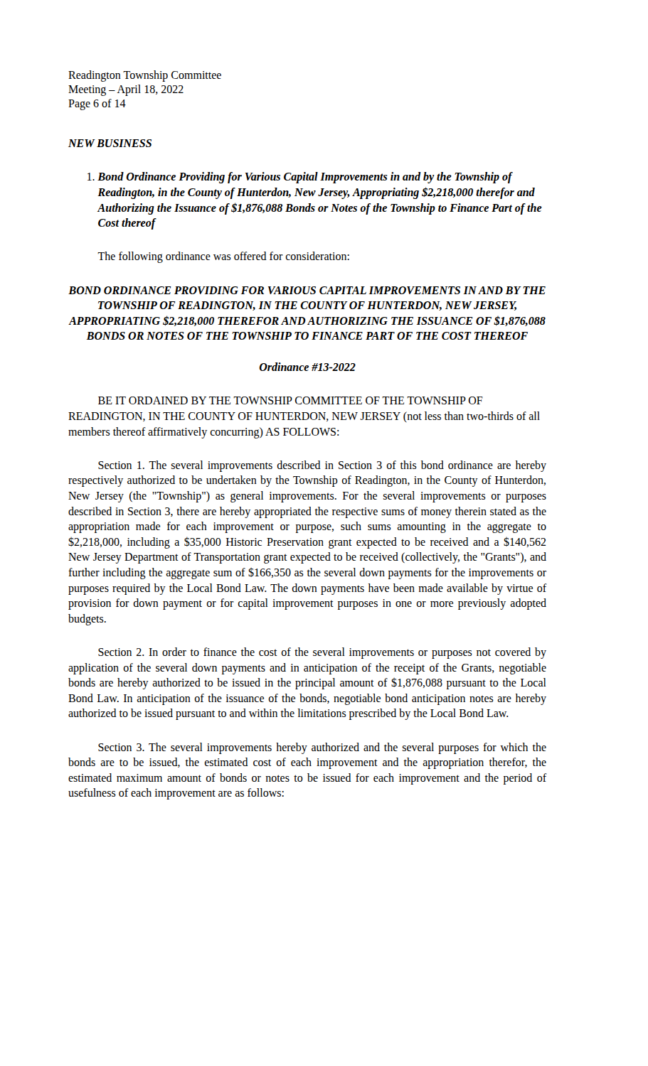Readington Township Committee
Meeting – April 18, 2022
Page 6 of 14
NEW BUSINESS
Bond Ordinance Providing for Various Capital Improvements in and by the Township of Readington, in the County of Hunterdon, New Jersey, Appropriating $2,218,000 therefor and Authorizing the Issuance of $1,876,088 Bonds or Notes of the Township to Finance Part of the Cost thereof
The following ordinance was offered for consideration:
Bond Ordinance Providing for Various Capital Improvements in and by the Township of Readington, in the County of Hunterdon, New Jersey, Appropriating $2,218,000 Therefor and Authorizing the Issuance of $1,876,088 Bonds or Notes of the Township to Finance Part of the Cost Thereof
Ordinance #13-2022
BE IT ORDAINED BY THE TOWNSHIP COMMITTEE OF THE TOWNSHIP OF READINGTON, IN THE COUNTY OF HUNTERDON, NEW JERSEY (not less than two-thirds of all members thereof affirmatively concurring) AS FOLLOWS:
Section 1. The several improvements described in Section 3 of this bond ordinance are hereby respectively authorized to be undertaken by the Township of Readington, in the County of Hunterdon, New Jersey (the "Township") as general improvements. For the several improvements or purposes described in Section 3, there are hereby appropriated the respective sums of money therein stated as the appropriation made for each improvement or purpose, such sums amounting in the aggregate to $2,218,000, including a $35,000 Historic Preservation grant expected to be received and a $140,562 New Jersey Department of Transportation grant expected to be received (collectively, the "Grants"), and further including the aggregate sum of $166,350 as the several down payments for the improvements or purposes required by the Local Bond Law. The down payments have been made available by virtue of provision for down payment or for capital improvement purposes in one or more previously adopted budgets.
Section 2. In order to finance the cost of the several improvements or purposes not covered by application of the several down payments and in anticipation of the receipt of the Grants, negotiable bonds are hereby authorized to be issued in the principal amount of $1,876,088 pursuant to the Local Bond Law. In anticipation of the issuance of the bonds, negotiable bond anticipation notes are hereby authorized to be issued pursuant to and within the limitations prescribed by the Local Bond Law.
Section 3. The several improvements hereby authorized and the several purposes for which the bonds are to be issued, the estimated cost of each improvement and the appropriation therefor, the estimated maximum amount of bonds or notes to be issued for each improvement and the period of usefulness of each improvement are as follows: